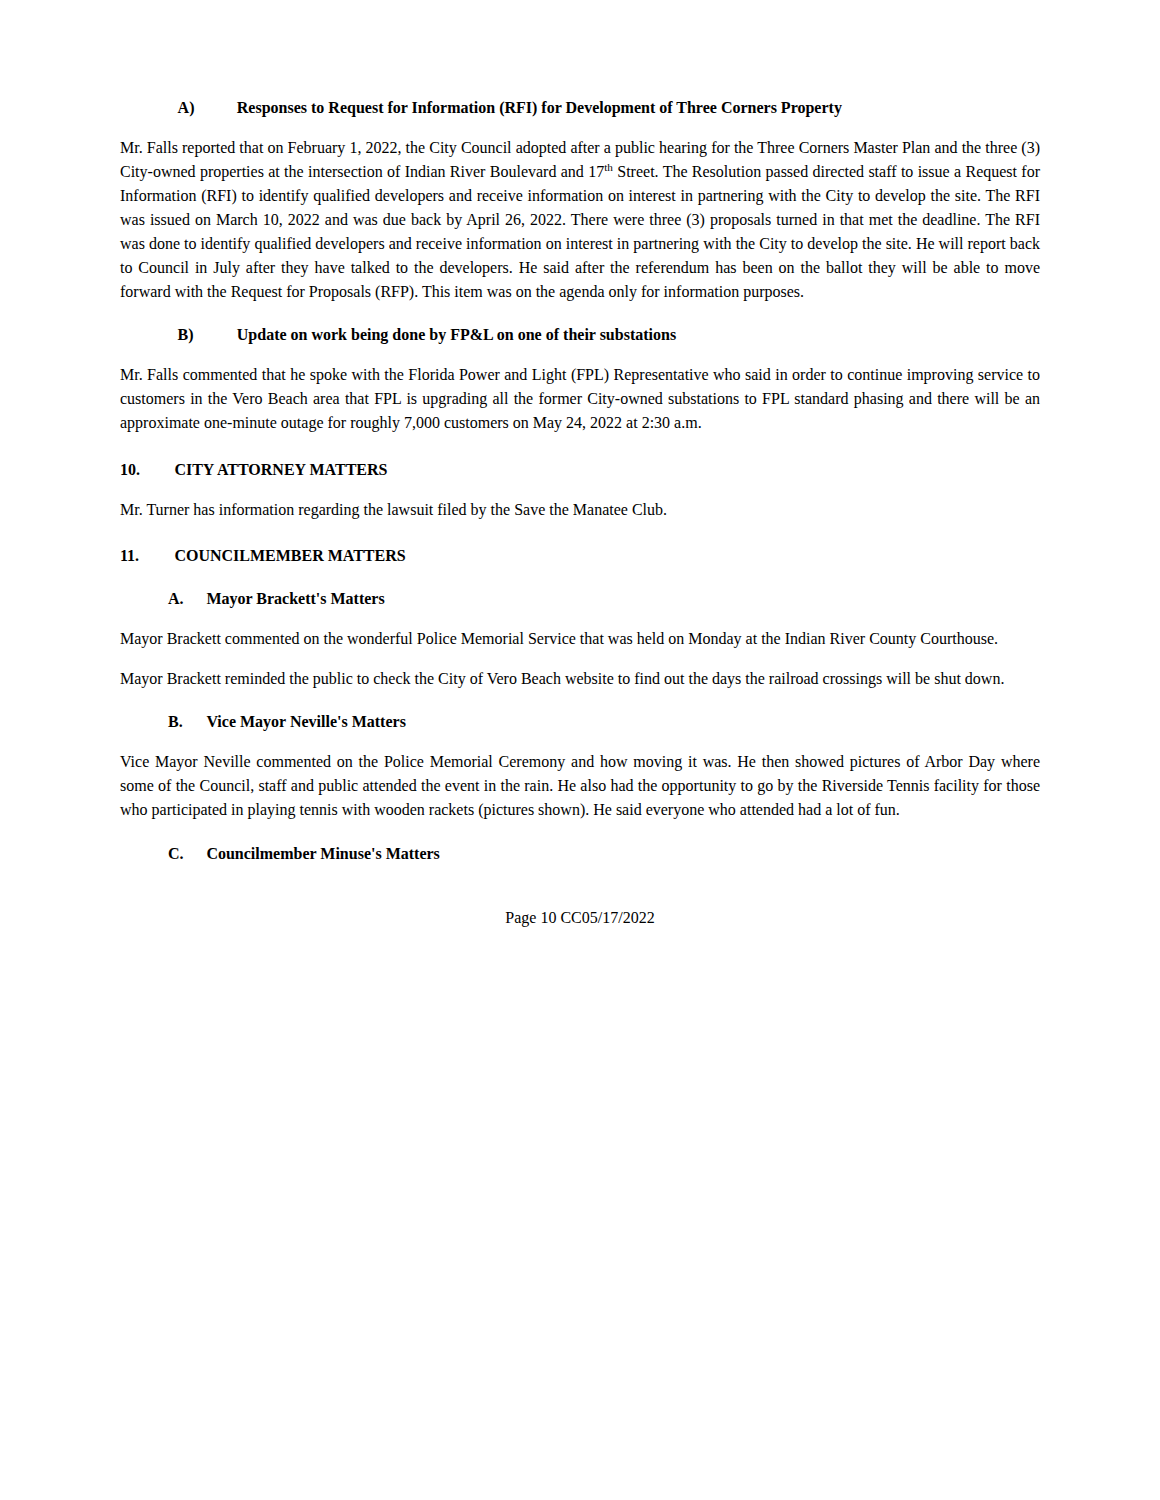A) Responses to Request for Information (RFI) for Development of Three Corners Property
Mr. Falls reported that on February 1, 2022, the City Council adopted after a public hearing for the Three Corners Master Plan and the three (3) City-owned properties at the intersection of Indian River Boulevard and 17th Street. The Resolution passed directed staff to issue a Request for Information (RFI) to identify qualified developers and receive information on interest in partnering with the City to develop the site. The RFI was issued on March 10, 2022 and was due back by April 26, 2022. There were three (3) proposals turned in that met the deadline. The RFI was done to identify qualified developers and receive information on interest in partnering with the City to develop the site. He will report back to Council in July after they have talked to the developers. He said after the referendum has been on the ballot they will be able to move forward with the Request for Proposals (RFP). This item was on the agenda only for information purposes.
B) Update on work being done by FP&L on one of their substations
Mr. Falls commented that he spoke with the Florida Power and Light (FPL) Representative who said in order to continue improving service to customers in the Vero Beach area that FPL is upgrading all the former City-owned substations to FPL standard phasing and there will be an approximate one-minute outage for roughly 7,000 customers on May 24, 2022 at 2:30 a.m.
10. CITY ATTORNEY MATTERS
Mr. Turner has information regarding the lawsuit filed by the Save the Manatee Club.
11. COUNCILMEMBER MATTERS
A. Mayor Brackett's Matters
Mayor Brackett commented on the wonderful Police Memorial Service that was held on Monday at the Indian River County Courthouse.
Mayor Brackett reminded the public to check the City of Vero Beach website to find out the days the railroad crossings will be shut down.
B. Vice Mayor Neville's Matters
Vice Mayor Neville commented on the Police Memorial Ceremony and how moving it was. He then showed pictures of Arbor Day where some of the Council, staff and public attended the event in the rain. He also had the opportunity to go by the Riverside Tennis facility for those who participated in playing tennis with wooden rackets (pictures shown). He said everyone who attended had a lot of fun.
C. Councilmember Minuse's Matters
Page 10 CC05/17/2022